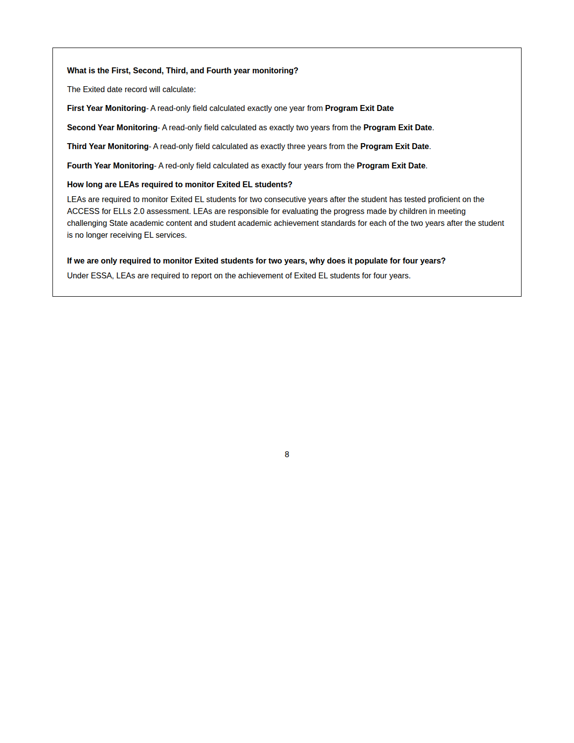What is the First, Second, Third, and Fourth year monitoring?
The Exited date record will calculate:
First Year Monitoring- A read-only field calculated exactly one year from Program Exit Date
Second Year Monitoring- A read-only field calculated as exactly two years from the Program Exit Date.
Third Year Monitoring- A read-only field calculated as exactly three years from the Program Exit Date.
Fourth Year Monitoring- A red-only field calculated as exactly four years from the Program Exit Date.
How long are LEAs required to monitor Exited EL students?
LEAs are required to monitor Exited EL students for two consecutive years after the student has tested proficient on the ACCESS for ELLs 2.0 assessment. LEAs are responsible for evaluating the progress made by children in meeting challenging State academic content and student academic achievement standards for each of the two years after the student is no longer receiving EL services.
If we are only required to monitor Exited students for two years, why does it populate for four years?
Under ESSA, LEAs are required to report on the achievement of Exited EL students for four years.
8